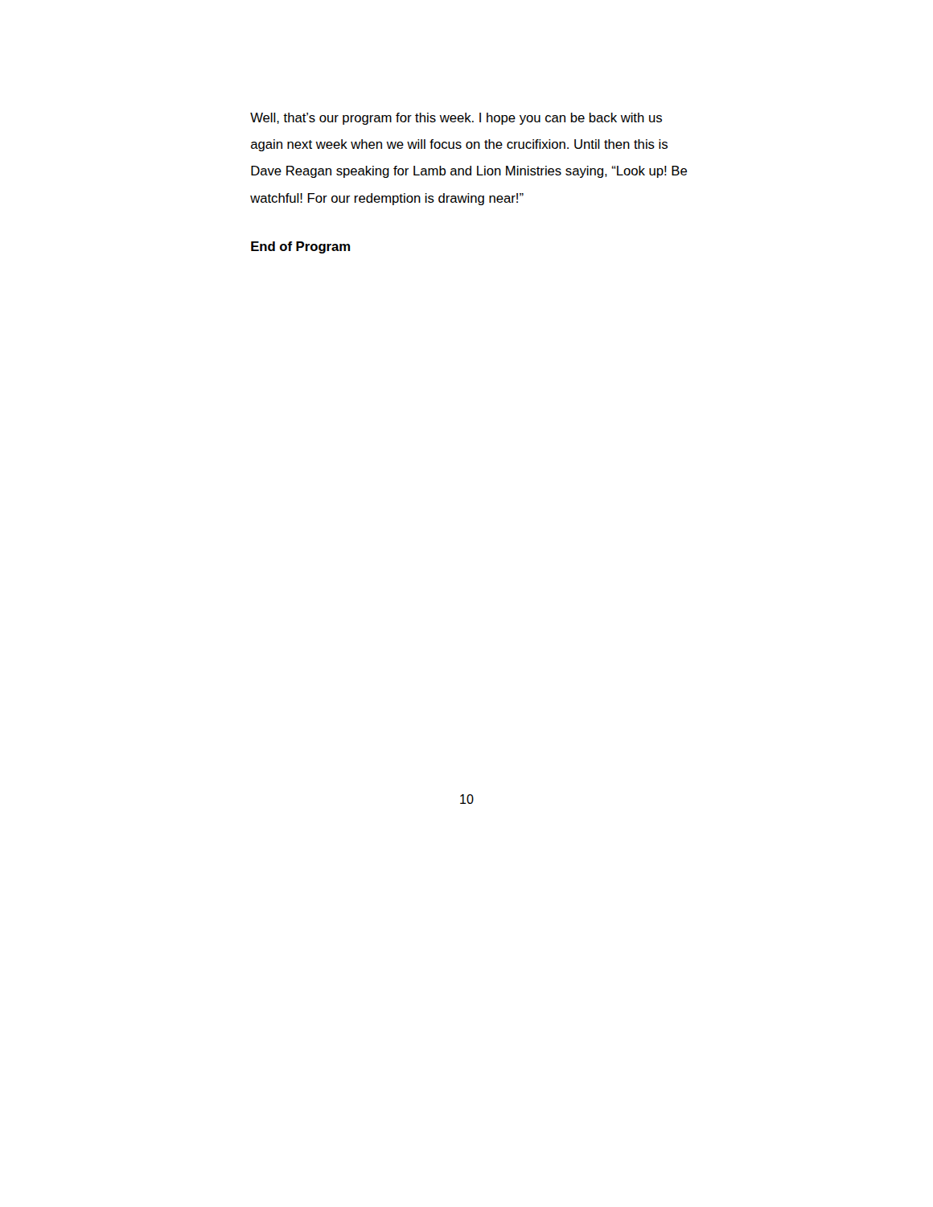Well, that’s our program for this week. I hope you can be back with us again next week when we will focus on the crucifixion. Until then this is Dave Reagan speaking for Lamb and Lion Ministries saying, “Look up! Be watchful! For our redemption is drawing near!”
End of Program
10